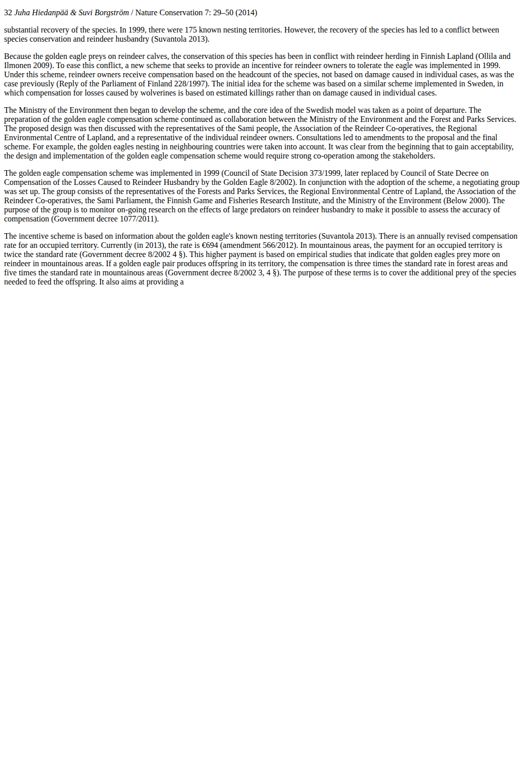32 Juha Hiedanpää & Suvi Borgström / Nature Conservation 7: 29–50 (2014)
substantial recovery of the species. In 1999, there were 175 known nesting territories. However, the recovery of the species has led to a conflict between species conservation and reindeer husbandry (Suvantola 2013).
Because the golden eagle preys on reindeer calves, the conservation of this species has been in conflict with reindeer herding in Finnish Lapland (Ollila and Ilmonen 2009). To ease this conflict, a new scheme that seeks to provide an incentive for reindeer owners to tolerate the eagle was implemented in 1999. Under this scheme, reindeer owners receive compensation based on the headcount of the species, not based on damage caused in individual cases, as was the case previously (Reply of the Parliament of Finland 228/1997). The initial idea for the scheme was based on a similar scheme implemented in Sweden, in which compensation for losses caused by wolverines is based on estimated killings rather than on damage caused in individual cases.
The Ministry of the Environment then began to develop the scheme, and the core idea of the Swedish model was taken as a point of departure. The preparation of the golden eagle compensation scheme continued as collaboration between the Ministry of the Environment and the Forest and Parks Services. The proposed design was then discussed with the representatives of the Sami people, the Association of the Reindeer Co-operatives, the Regional Environmental Centre of Lapland, and a representative of the individual reindeer owners. Consultations led to amendments to the proposal and the final scheme. For example, the golden eagles nesting in neighbouring countries were taken into account. It was clear from the beginning that to gain acceptability, the design and implementation of the golden eagle compensation scheme would require strong co-operation among the stakeholders.
The golden eagle compensation scheme was implemented in 1999 (Council of State Decision 373/1999, later replaced by Council of State Decree on Compensation of the Losses Caused to Reindeer Husbandry by the Golden Eagle 8/2002). In conjunction with the adoption of the scheme, a negotiating group was set up. The group consists of the representatives of the Forests and Parks Services, the Regional Environmental Centre of Lapland, the Association of the Reindeer Co-operatives, the Sami Parliament, the Finnish Game and Fisheries Research Institute, and the Ministry of the Environment (Below 2000). The purpose of the group is to monitor on-going research on the effects of large predators on reindeer husbandry to make it possible to assess the accuracy of compensation (Government decree 1077/2011).
The incentive scheme is based on information about the golden eagle's known nesting territories (Suvantola 2013). There is an annually revised compensation rate for an occupied territory. Currently (in 2013), the rate is €694 (amendment 566/2012). In mountainous areas, the payment for an occupied territory is twice the standard rate (Government decree 8/2002 4 §). This higher payment is based on empirical studies that indicate that golden eagles prey more on reindeer in mountainous areas. If a golden eagle pair produces offspring in its territory, the compensation is three times the standard rate in forest areas and five times the standard rate in mountainous areas (Government decree 8/2002 3, 4 §). The purpose of these terms is to cover the additional prey of the species needed to feed the offspring. It also aims at providing a